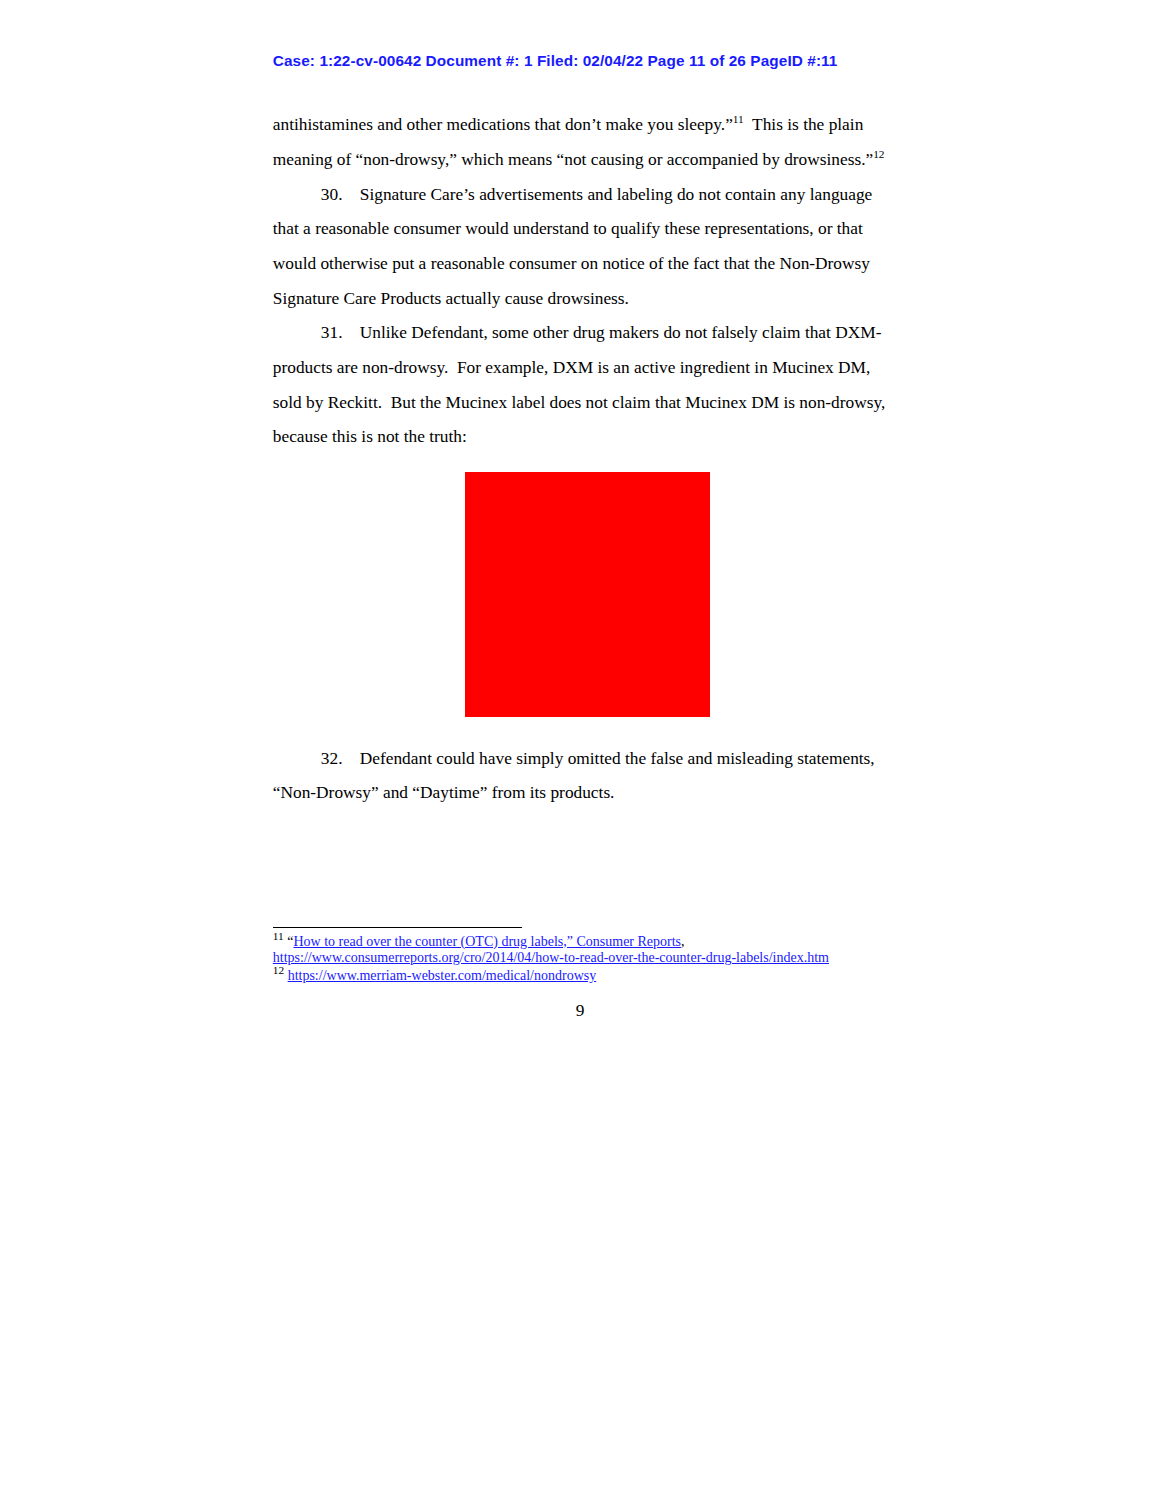Case: 1:22-cv-00642 Document #: 1 Filed: 02/04/22 Page 11 of 26 PageID #:11
antihistamines and other medications that don’t make you sleepy.”11 This is the plain meaning of “non-drowsy,” which means “not causing or accompanied by drowsiness.”12
30. Signature Care’s advertisements and labeling do not contain any language that a reasonable consumer would understand to qualify these representations, or that would otherwise put a reasonable consumer on notice of the fact that the Non-Drowsy Signature Care Products actually cause drowsiness.
31. Unlike Defendant, some other drug makers do not falsely claim that DXM-products are non-drowsy. For example, DXM is an active ingredient in Mucinex DM, sold by Reckitt. But the Mucinex label does not claim that Mucinex DM is non-drowsy, because this is not the truth:
32. Defendant could have simply omitted the false and misleading statements, “Non-Drowsy” and “Daytime” from its products.
11 “How to read over the counter (OTC) drug labels,” Consumer Reports, https://www.consumerreports.org/cro/2014/04/how-to-read-over-the-counter-drug-labels/index.htm
12 https://www.merriam-webster.com/medical/nondrowsy
9